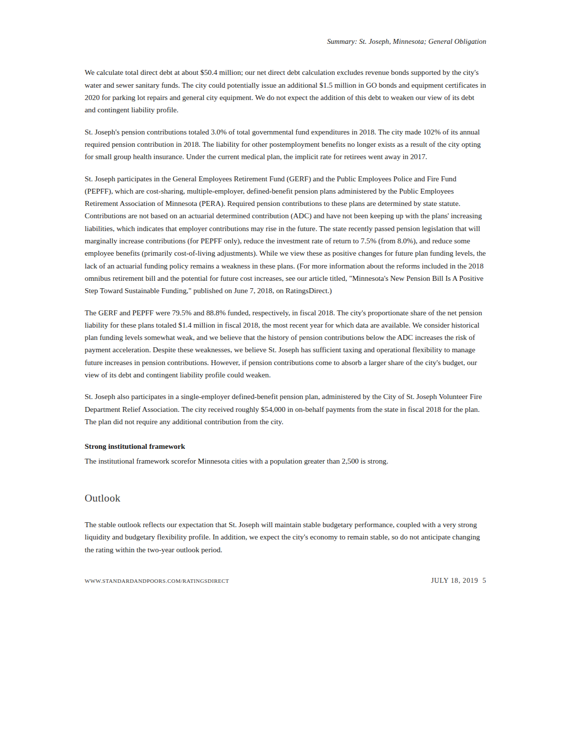Summary: St. Joseph, Minnesota; General Obligation
We calculate total direct debt at about $50.4 million; our net direct debt calculation excludes revenue bonds supported by the city's water and sewer sanitary funds. The city could potentially issue an additional $1.5 million in GO bonds and equipment certificates in 2020 for parking lot repairs and general city equipment. We do not expect the addition of this debt to weaken our view of its debt and contingent liability profile.
St. Joseph's pension contributions totaled 3.0% of total governmental fund expenditures in 2018. The city made 102% of its annual required pension contribution in 2018. The liability for other postemployment benefits no longer exists as a result of the city opting for small group health insurance. Under the current medical plan, the implicit rate for retirees went away in 2017.
St. Joseph participates in the General Employees Retirement Fund (GERF) and the Public Employees Police and Fire Fund (PEPFF), which are cost-sharing, multiple-employer, defined-benefit pension plans administered by the Public Employees Retirement Association of Minnesota (PERA). Required pension contributions to these plans are determined by state statute. Contributions are not based on an actuarial determined contribution (ADC) and have not been keeping up with the plans' increasing liabilities, which indicates that employer contributions may rise in the future. The state recently passed pension legislation that will marginally increase contributions (for PEPFF only), reduce the investment rate of return to 7.5% (from 8.0%), and reduce some employee benefits (primarily cost-of-living adjustments). While we view these as positive changes for future plan funding levels, the lack of an actuarial funding policy remains a weakness in these plans. (For more information about the reforms included in the 2018 omnibus retirement bill and the potential for future cost increases, see our article titled, "Minnesota's New Pension Bill Is A Positive Step Toward Sustainable Funding," published on June 7, 2018, on RatingsDirect.)
The GERF and PEPFF were 79.5% and 88.8% funded, respectively, in fiscal 2018. The city's proportionate share of the net pension liability for these plans totaled $1.4 million in fiscal 2018, the most recent year for which data are available. We consider historical plan funding levels somewhat weak, and we believe that the history of pension contributions below the ADC increases the risk of payment acceleration. Despite these weaknesses, we believe St. Joseph has sufficient taxing and operational flexibility to manage future increases in pension contributions. However, if pension contributions come to absorb a larger share of the city's budget, our view of its debt and contingent liability profile could weaken.
St. Joseph also participates in a single-employer defined-benefit pension plan, administered by the City of St. Joseph Volunteer Fire Department Relief Association. The city received roughly $54,000 in on-behalf payments from the state in fiscal 2018 for the plan. The plan did not require any additional contribution from the city.
Strong institutional framework
The institutional framework scorefor Minnesota cities with a population greater than 2,500 is strong.
Outlook
The stable outlook reflects our expectation that St. Joseph will maintain stable budgetary performance, coupled with a very strong liquidity and budgetary flexibility profile. In addition, we expect the city's economy to remain stable, so do not anticipate changing the rating within the two-year outlook period.
www.standardandpoors.com/ratingsdirect JULY 18, 2019 5